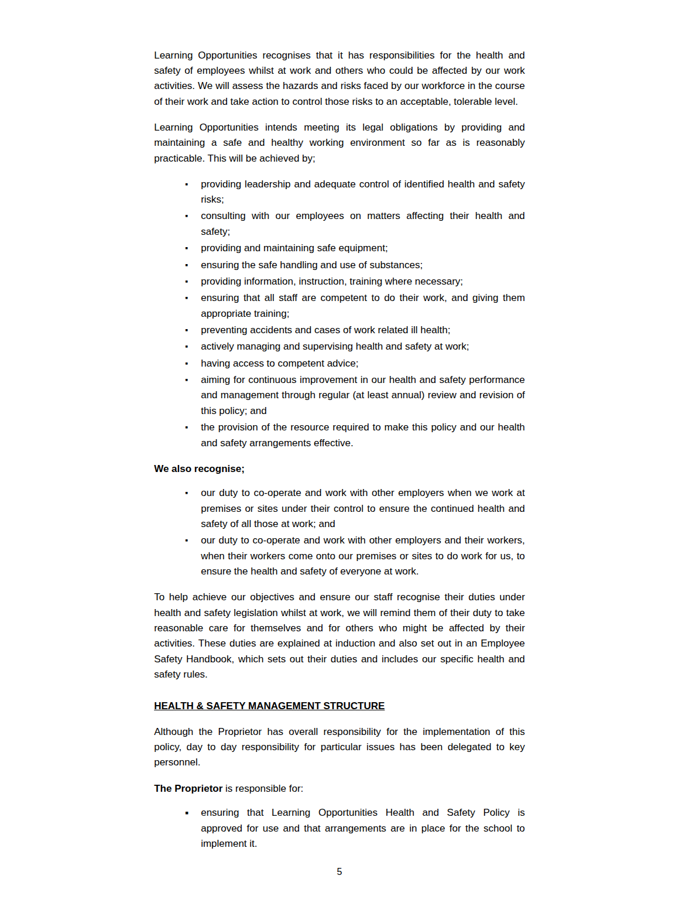Learning Opportunities recognises that it has responsibilities for the health and safety of employees whilst at work and others who could be affected by our work activities. We will assess the hazards and risks faced by our workforce in the course of their work and take action to control those risks to an acceptable, tolerable level.
Learning Opportunities intends meeting its legal obligations by providing and maintaining a safe and healthy working environment so far as is reasonably practicable. This will be achieved by;
providing leadership and adequate control of identified health and safety risks;
consulting with our employees on matters affecting their health and safety;
providing and maintaining safe equipment;
ensuring the safe handling and use of substances;
providing information, instruction, training where necessary;
ensuring that all staff are competent to do their work, and giving them appropriate training;
preventing accidents and cases of work related ill health;
actively managing and supervising health and safety at work;
having access to competent advice;
aiming for continuous improvement in our health and safety performance and management through regular (at least annual) review and revision of this policy; and
the provision of the resource required to make this policy and our health and safety arrangements effective.
We also recognise;
our duty to co-operate and work with other employers when we work at premises or sites under their control to ensure the continued health and safety of all those at work; and
our duty to co-operate and work with other employers and their workers, when their workers come onto our premises or sites to do work for us, to ensure the health and safety of everyone at work.
To help achieve our objectives and ensure our staff recognise their duties under health and safety legislation whilst at work, we will remind them of their duty to take reasonable care for themselves and for others who might be affected by their activities. These duties are explained at induction and also set out in an Employee Safety Handbook, which sets out their duties and includes our specific health and safety rules.
HEALTH & SAFETY MANAGEMENT STRUCTURE
Although the Proprietor has overall responsibility for the implementation of this policy, day to day responsibility for particular issues has been delegated to key personnel.
The Proprietor is responsible for:
ensuring that Learning Opportunities Health and Safety Policy is approved for use and that arrangements are in place for the school to implement it.
5